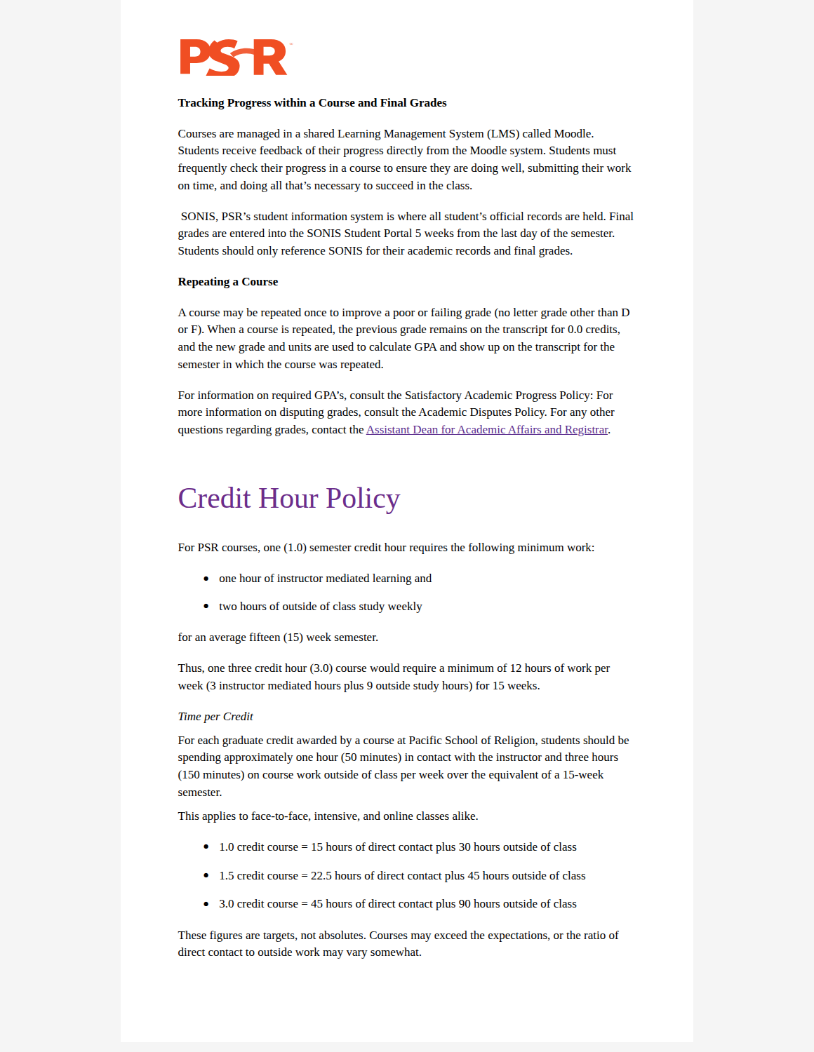®
Tracking Progress within a Course and Final Grades
Courses are managed in a shared Learning Management System (LMS) called Moodle. Students receive feedback of their progress directly from the Moodle system. Students must frequently check their progress in a course to ensure they are doing well, submitting their work on time, and doing all that’s necessary to succeed in the class.
SONIS, PSR’s student information system is where all student’s official records are held. Final grades are entered into the SONIS Student Portal 5 weeks from the last day of the semester. Students should only reference SONIS for their academic records and final grades.
Repeating a Course
A course may be repeated once to improve a poor or failing grade (no letter grade other than D or F). When a course is repeated, the previous grade remains on the transcript for 0.0 credits, and the new grade and units are used to calculate GPA and show up on the transcript for the semester in which the course was repeated.
For information on required GPA’s, consult the Satisfactory Academic Progress Policy: For more information on disputing grades, consult the Academic Disputes Policy. For any other questions regarding grades, contact the Assistant Dean for Academic Affairs and Registrar.
Credit Hour Policy
For PSR courses, one (1.0) semester credit hour requires the following minimum work:
one hour of instructor mediated learning and
two hours of outside of class study weekly
for an average fifteen (15) week semester.
Thus, one three credit hour (3.0) course would require a minimum of 12 hours of work per week (3 instructor mediated hours plus 9 outside study hours) for 15 weeks.
Time per Credit
For each graduate credit awarded by a course at Pacific School of Religion, students should be spending approximately one hour (50 minutes) in contact with the instructor and three hours (150 minutes) on course work outside of class per week over the equivalent of a 15-week semester.
This applies to face-to-face, intensive, and online classes alike.
1.0 credit course = 15 hours of direct contact plus 30 hours outside of class
1.5 credit course = 22.5 hours of direct contact plus 45 hours outside of class
3.0 credit course = 45 hours of direct contact plus 90 hours outside of class
These figures are targets, not absolutes. Courses may exceed the expectations, or the ratio of direct contact to outside work may vary somewhat.